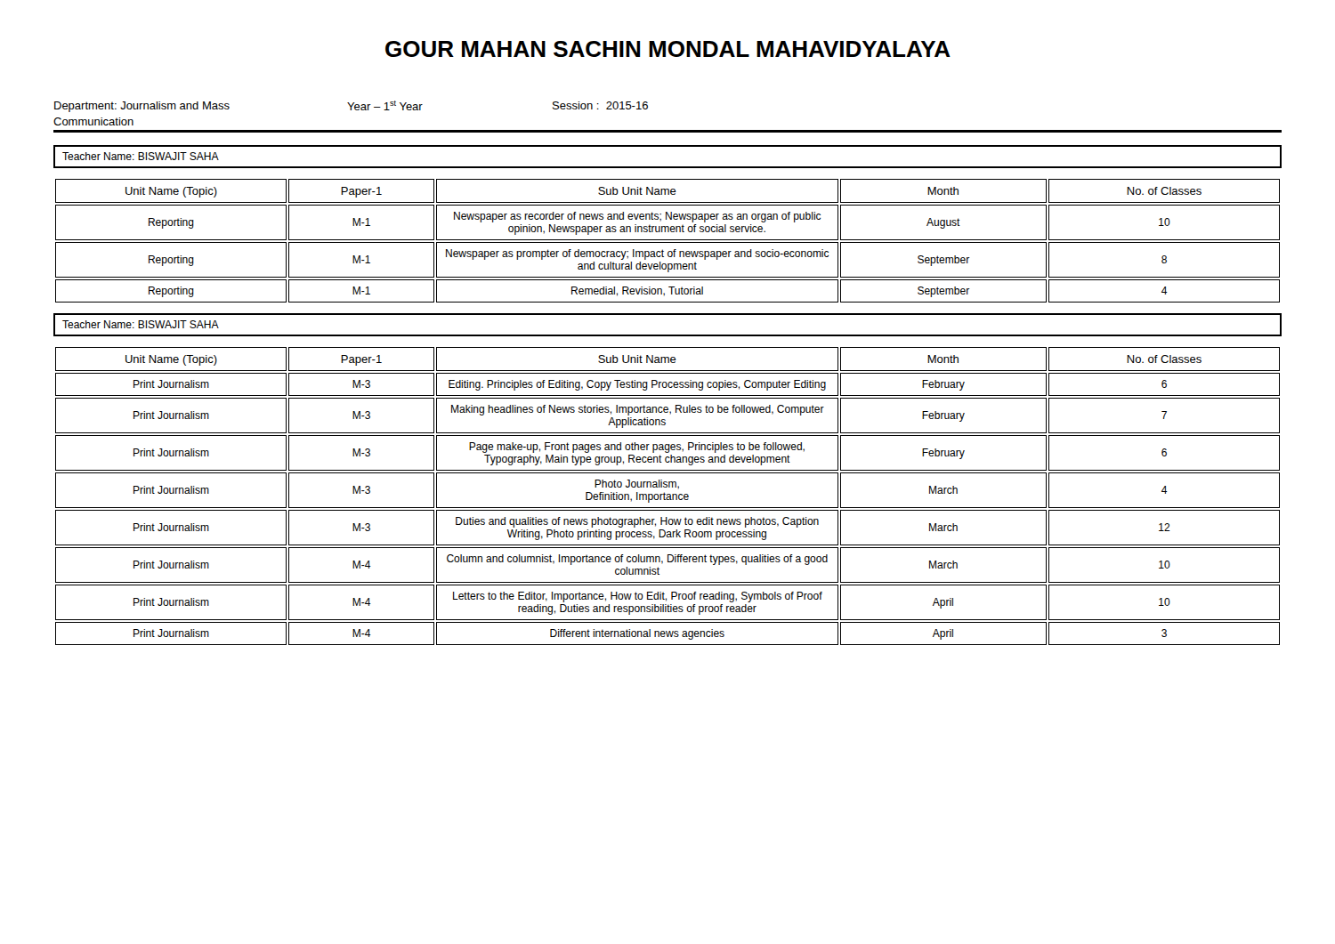GOUR MAHAN SACHIN MONDAL MAHAVIDYALAYA
Department: Journalism and Mass
Year – 1st Year
Session : 2015-16
Communication
Teacher Name: BISWAJIT SAHA
| Unit Name (Topic) | Paper-1 | Sub Unit Name | Month | No. of Classes |
| --- | --- | --- | --- | --- |
| Reporting | M-1 | Newspaper as recorder of news and events; Newspaper as an organ of public opinion, Newspaper as an instrument of social service. | August | 10 |
| Reporting | M-1 | Newspaper as prompter of democracy; Impact of newspaper and socio-economic and cultural development | September | 8 |
| Reporting | M-1 | Remedial, Revision, Tutorial | September | 4 |
Teacher Name: BISWAJIT SAHA
| Unit Name (Topic) | Paper-1 | Sub Unit Name | Month | No. of Classes |
| --- | --- | --- | --- | --- |
| Print Journalism | M-3 | Editing. Principles of Editing, Copy Testing Processing copies, Computer Editing | February | 6 |
| Print Journalism | M-3 | Making headlines of News stories, Importance, Rules to be followed, Computer Applications | February | 7 |
| Print Journalism | M-3 | Page make-up, Front pages and other pages, Principles to be followed, Typography, Main type group, Recent changes and development | February | 6 |
| Print Journalism | M-3 | Photo Journalism, Definition, Importance | March | 4 |
| Print Journalism | M-3 | Duties and qualities of news photographer, How to edit news photos, Caption Writing, Photo printing process, Dark Room processing | March | 12 |
| Print Journalism | M-4 | Column and columnist, Importance of column, Different types, qualities of a good columnist | March | 10 |
| Print Journalism | M-4 | Letters to the Editor, Importance, How to Edit, Proof reading, Symbols of Proof reading, Duties and responsibilities of proof reader | April | 10 |
| Print Journalism | M-4 | Different international news agencies | April | 3 |